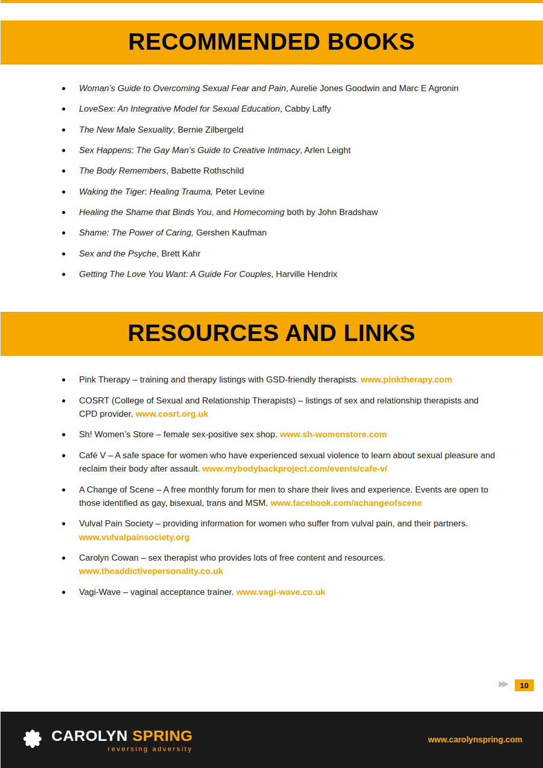RECOMMENDED BOOKS
Woman’s Guide to Overcoming Sexual Fear and Pain, Aurelie Jones Goodwin and Marc E Agronin
LoveSex: An Integrative Model for Sexual Education, Cabby Laffy
The New Male Sexuality, Bernie Zilbergeld
Sex Happens: The Gay Man’s Guide to Creative Intimacy, Arlen Leight
The Body Remembers, Babette Rothschild
Waking the Tiger: Healing Trauma, Peter Levine
Healing the Shame that Binds You, and Homecoming both by John Bradshaw
Shame: The Power of Caring, Gershen Kaufman
Sex and the Psyche, Brett Kahr
Getting The Love You Want: A Guide For Couples, Harville Hendrix
RESOURCES AND LINKS
Pink Therapy – training and therapy listings with GSD-friendly therapists. www.pinktherapy.com
COSRT (College of Sexual and Relationship Therapists) – listings of sex and relationship therapists and CPD provider. www.cosrt.org.uk
Sh! Women’s Store – female sex-positive sex shop. www.sh-womenstore.com
Café V – A safe space for women who have experienced sexual violence to learn about sexual pleasure and reclaim their body after assault. www.mybodybackproject.com/events/cafe-v/
A Change of Scene – A free monthly forum for men to share their lives and experience. Events are open to those identified as gay, bisexual, trans and MSM. www.facebook.com/achangeofscene
Vulval Pain Society – providing information for women who suffer from vulval pain, and their partners. www.vulvalpainsociety.org
Carolyn Cowan – sex therapist who provides lots of free content and resources. www.theaddictivepersonality.co.uk
Vagi-Wave – vaginal acceptance trainer. www.vagi-wave.co.uk
▸▸
10
CAROLYN SPRING
reversing adversity
www.carolynspring.com